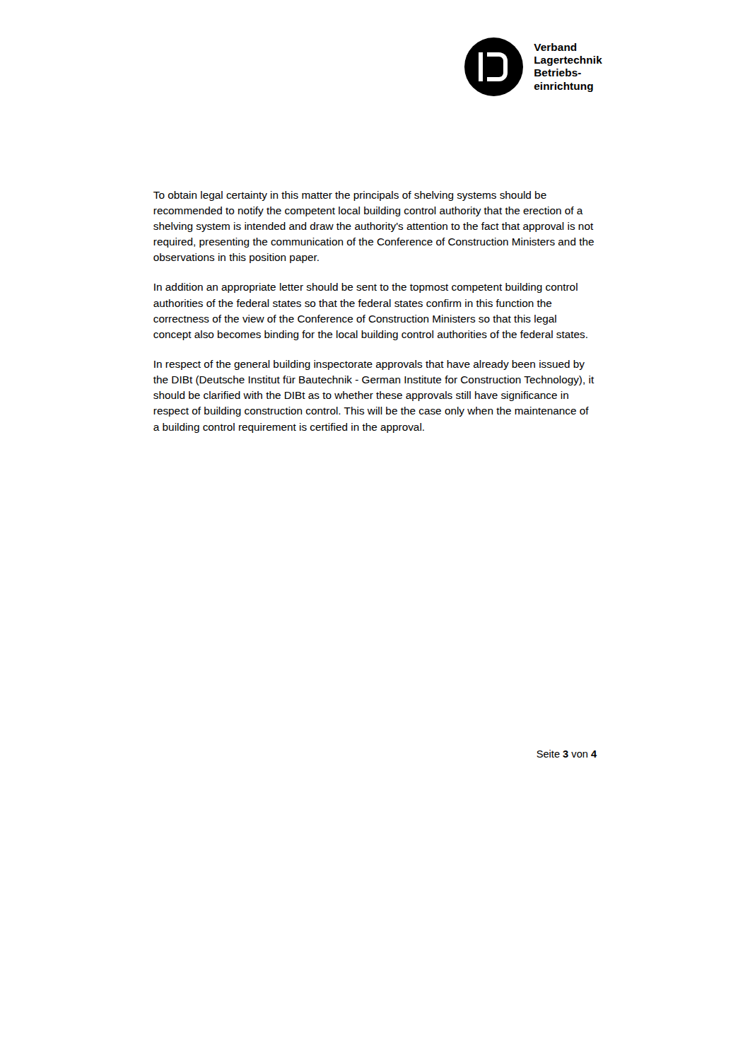Verband
Lagertechnik
Betriebs-
einrichtung
To obtain legal certainty in this matter the principals of shelving systems should be recommended to notify the competent local building control authority that the erection of a shelving system is intended and draw the authority's attention to the fact that approval is not required, presenting the communication of the Conference of Construction Ministers and the observations in this position paper.
In addition an appropriate letter should be sent to the topmost competent building control authorities of the federal states so that the federal states confirm in this function the correctness of the view of the Conference of Construction Ministers so that this legal concept also becomes binding for the local building control authorities of the federal states.
In respect of the general building inspectorate approvals that have already been issued by the DIBt (Deutsche Institut für Bautechnik - German Institute for Construction Technology), it should be clarified with the DIBt as to whether these approvals still have significance in respect of building construction control. This will be the case only when the maintenance of a building control requirement is certified in the approval.
Seite 3 von 4